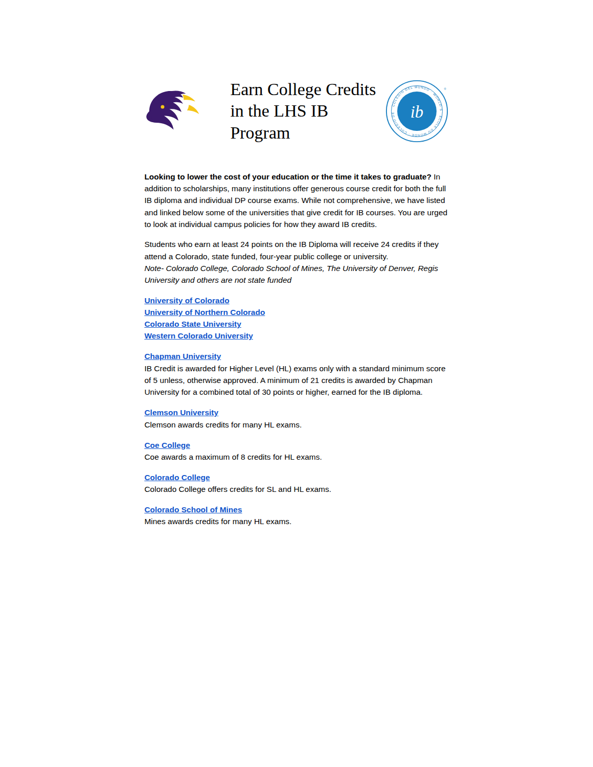Earn College Credits in the LHS IB Program
ib COLEGIO DEL MUNDO · WORLD SCHOOL ÉCOLE DU MONDE · COLEGIO DEL MUNDO ®
Looking to lower the cost of your education or the time it takes to graduate? In addition to scholarships, many institutions offer generous course credit for both the full IB diploma and individual DP course exams. While not comprehensive, we have listed and linked below some of the universities that give credit for IB courses. You are urged to look at individual campus policies for how they award IB credits.
Students who earn at least 24 points on the IB Diploma will receive 24 credits if they attend a Colorado, state funded, four-year public college or university.
Note- Colorado College, Colorado School of Mines, The University of Denver, Regis University and others are not state funded
University of Colorado University of Northern Colorado Colorado State University Western Colorado University
Chapman University
IB Credit is awarded for Higher Level (HL) exams only with a standard minimum score of 5 unless, otherwise approved. A minimum of 21 credits is awarded by Chapman University for a combined total of 30 points or higher, earned for the IB diploma.
Clemson University
Clemson awards credits for many HL exams.
Coe College
Coe awards a maximum of 8 credits for HL exams.
Colorado College
Colorado College offers credits for SL and HL exams.
Colorado School of Mines
Mines awards credits for many HL exams.